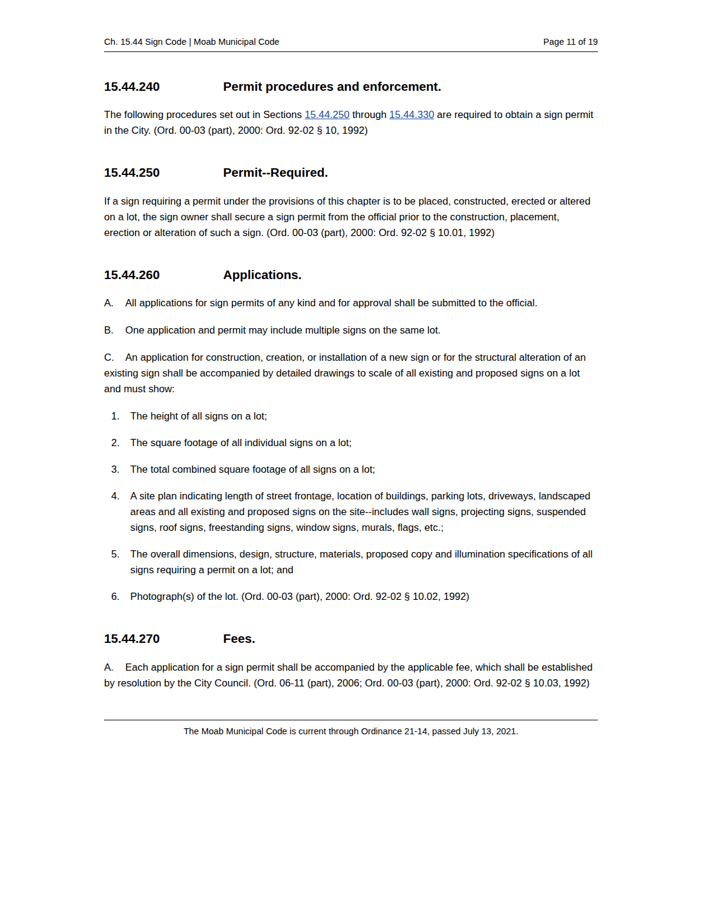Ch. 15.44 Sign Code | Moab Municipal Code Page 11 of 19
15.44.240 Permit procedures and enforcement.
The following procedures set out in Sections 15.44.250 through 15.44.330 are required to obtain a sign permit in the City. (Ord. 00-03 (part), 2000: Ord. 92-02 § 10, 1992)
15.44.250 Permit--Required.
If a sign requiring a permit under the provisions of this chapter is to be placed, constructed, erected or altered on a lot, the sign owner shall secure a sign permit from the official prior to the construction, placement, erection or alteration of such a sign. (Ord. 00-03 (part), 2000: Ord. 92-02 § 10.01, 1992)
15.44.260 Applications.
A. All applications for sign permits of any kind and for approval shall be submitted to the official.
B. One application and permit may include multiple signs on the same lot.
C. An application for construction, creation, or installation of a new sign or for the structural alteration of an existing sign shall be accompanied by detailed drawings to scale of all existing and proposed signs on a lot and must show:
1. The height of all signs on a lot;
2. The square footage of all individual signs on a lot;
3. The total combined square footage of all signs on a lot;
4. A site plan indicating length of street frontage, location of buildings, parking lots, driveways, landscaped areas and all existing and proposed signs on the site--includes wall signs, projecting signs, suspended signs, roof signs, freestanding signs, window signs, murals, flags, etc.;
5. The overall dimensions, design, structure, materials, proposed copy and illumination specifications of all signs requiring a permit on a lot; and
6. Photograph(s) of the lot. (Ord. 00-03 (part), 2000: Ord. 92-02 § 10.02, 1992)
15.44.270 Fees.
A. Each application for a sign permit shall be accompanied by the applicable fee, which shall be established by resolution by the City Council. (Ord. 06-11 (part), 2006; Ord. 00-03 (part), 2000: Ord. 92-02 § 10.03, 1992)
The Moab Municipal Code is current through Ordinance 21-14, passed July 13, 2021.